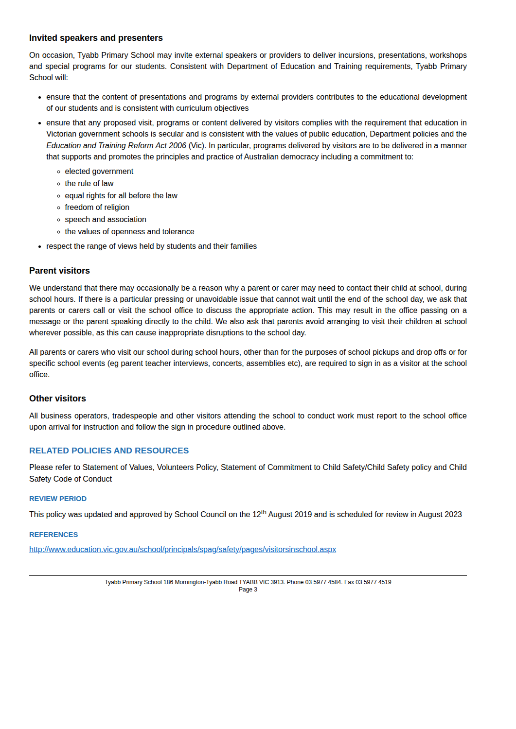Invited speakers and presenters
On occasion, Tyabb Primary School may invite external speakers or providers to deliver incursions, presentations, workshops and special programs for our students. Consistent with Department of Education and Training requirements, Tyabb Primary School will:
ensure that the content of presentations and programs by external providers contributes to the educational development of our students and is consistent with curriculum objectives
ensure that any proposed visit, programs or content delivered by visitors complies with the requirement that education in Victorian government schools is secular and is consistent with the values of public education, Department policies and the Education and Training Reform Act 2006 (Vic). In particular, programs delivered by visitors are to be delivered in a manner that supports and promotes the principles and practice of Australian democracy including a commitment to:
elected government
the rule of law
equal rights for all before the law
freedom of religion
speech and association
the values of openness and tolerance
respect the range of views held by students and their families
Parent visitors
We understand that there may occasionally be a reason why a parent or carer may need to contact their child at school, during school hours. If there is a particular pressing or unavoidable issue that cannot wait until the end of the school day, we ask that parents or carers call or visit the school office to discuss the appropriate action. This may result in the office passing on a message or the parent speaking directly to the child. We also ask that parents avoid arranging to visit their children at school wherever possible, as this can cause inappropriate disruptions to the school day.
All parents or carers who visit our school during school hours, other than for the purposes of school pickups and drop offs or for specific school events (eg parent teacher interviews, concerts, assemblies etc), are required to sign in as a visitor at the school office.
Other visitors
All business operators, tradespeople and other visitors attending the school to conduct work must report to the school office upon arrival for instruction and follow the sign in procedure outlined above.
Related policies and resources
Please refer to Statement of Values, Volunteers Policy, Statement of Commitment to Child Safety/Child Safety policy and Child Safety Code of Conduct
Review period
This policy was updated and approved by School Council on the 12th August 2019 and is scheduled for review in August 2023
References
http://www.education.vic.gov.au/school/principals/spag/safety/pages/visitorsinschool.aspx
Tyabb Primary School 186 Mornington-Tyabb Road TYABB VIC 3913. Phone 03 5977 4584. Fax 03 5977 4519
Page 3